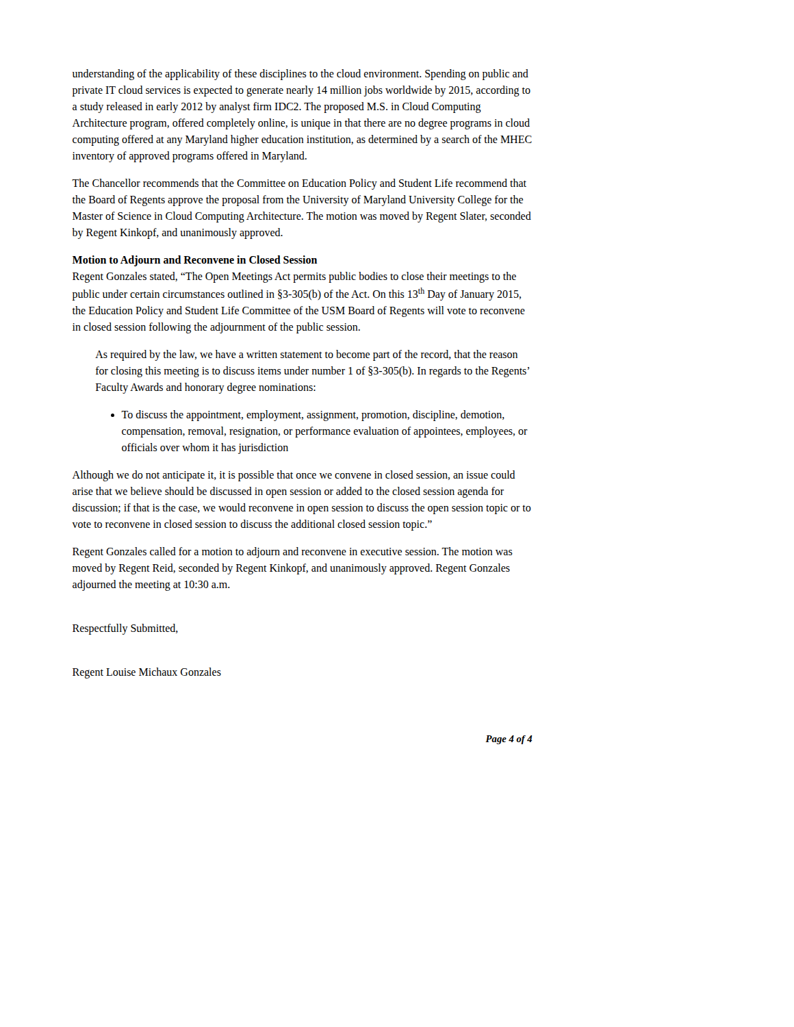understanding of the applicability of these disciplines to the cloud environment. Spending on public and private IT cloud services is expected to generate nearly 14 million jobs worldwide by 2015, according to a study released in early 2012 by analyst firm IDC2. The proposed M.S. in Cloud Computing Architecture program, offered completely online, is unique in that there are no degree programs in cloud computing offered at any Maryland higher education institution, as determined by a search of the MHEC inventory of approved programs offered in Maryland.
The Chancellor recommends that the Committee on Education Policy and Student Life recommend that the Board of Regents approve the proposal from the University of Maryland University College for the Master of Science in Cloud Computing Architecture. The motion was moved by Regent Slater, seconded by Regent Kinkopf, and unanimously approved.
Motion to Adjourn and Reconvene in Closed Session
Regent Gonzales stated, “The Open Meetings Act permits public bodies to close their meetings to the public under certain circumstances outlined in §3-305(b) of the Act. On this 13th Day of January 2015, the Education Policy and Student Life Committee of the USM Board of Regents will vote to reconvene in closed session following the adjournment of the public session.
As required by the law, we have a written statement to become part of the record, that the reason for closing this meeting is to discuss items under number 1 of §3-305(b). In regards to the Regents’ Faculty Awards and honorary degree nominations:
To discuss the appointment, employment, assignment, promotion, discipline, demotion, compensation, removal, resignation, or performance evaluation of appointees, employees, or officials over whom it has jurisdiction
Although we do not anticipate it, it is possible that once we convene in closed session, an issue could arise that we believe should be discussed in open session or added to the closed session agenda for discussion; if that is the case, we would reconvene in open session to discuss the open session topic or to vote to reconvene in closed session to discuss the additional closed session topic.”
Regent Gonzales called for a motion to adjourn and reconvene in executive session. The motion was moved by Regent Reid, seconded by Regent Kinkopf, and unanimously approved. Regent Gonzales adjourned the meeting at 10:30 a.m.
Respectfully Submitted,
Regent Louise Michaux Gonzales
Page 4 of 4